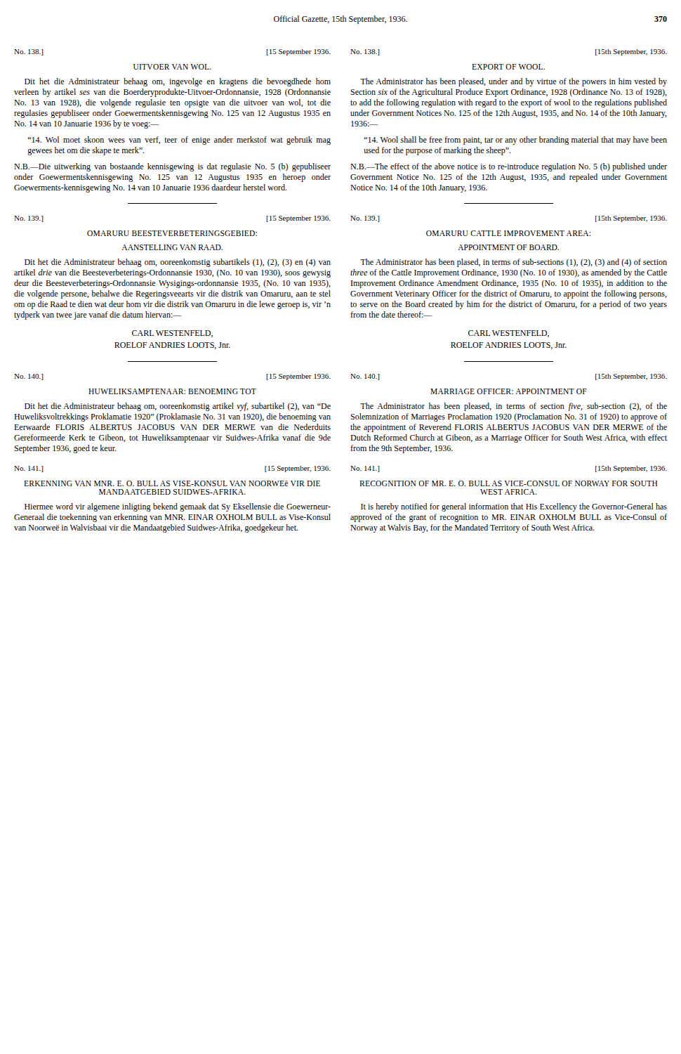Official Gazette, 15th September, 1936. 370
No. 138.] [15 September 1936.
UITVOER VAN WOL.
Dit het die Administrateur behaag om, ingevolge en kragtens die bevoegdhede hom verleen by artikel ses van die Boerderyprodukte-Uitvoer-Ordonnansie, 1928 (Ordonnansie No. 13 van 1928), die volgende regulasie ten opsigte van die uitvoer van wol, tot die regulasies gepubliseer onder Goewermentskennisgewing No. 125 van 12 Augustus 1935 en No. 14 van 10 Januarie 1936 by te voeg:—
“14. Wol moet skoon wees van verf, teer of enige ander merkstof wat gebruik mag gewees het om die skape te merk”.
N.B.—Die uitwerking van bostaande kennisgewing is dat regulasie No. 5 (b) gepubliseer onder Goewermentskennisgewing No. 125 van 12 Augustus 1935 en heroep onder Goewerments-kennisgewing No. 14 van 10 Januarie 1936 daardeur herstel word.
No. 139.] [15 September 1936.
OMARURU BEESTEVERBETERINGSGEBIED:
AANSTELLING VAN RAAD.
Dit het die Administrateur behaag om, ooreenkomstig subartikels (1), (2), (3) en (4) van artikel drie van die Beesteverbeterings-Ordonnansie 1930, (No. 10 van 1930), soos gewysig deur die Beesteverbeterings-Ordonnansie Wysigings-ordonnansie 1935, (No. 10 van 1935), die volgende persone, behalwe die Regeringsveearts vir die distrik van Omaruru, aan te stel om op die Raad te dien wat deur hom vir die distrik van Omaruru in die lewe geroep is, vir ’n tydperk van twee jare vanaf die datum hiervan:—
CARL WESTENFELD,
ROELOF ANDRIES LOOTS, Jnr.
No. 140.] [15 September 1936.
HUWELIKSAMPTENAAR: BENOEMING TOT
Dit het die Administrateur behaag om, ooreenkomstig artikel vyf, subartikel (2), van “De Huweliksvoltrekkings Proklamatie 1920” (Proklamasie No. 31 van 1920), die benoeming van Eerwaarde FLORIS ALBERTUS JACOBUS VAN DER MERWE van die Nederduits Gereformeerde Kerk te Gibeon, tot Huweliksamptenaar vir Suidwes-Afrika vanaf die 9de September 1936, goed te keur.
No. 141.] [15 September, 1936.
ERKENNING VAN MNR. E. O. BULL AS VISE-KONSUL VAN NOORWEë VIR DIE MANDAATGEBIED SUIDWES-AFRIKA.
Hiermee word vir algemene inligting bekend gemaak dat Sy Eksellensie die Goewerneur-Generaal die toekenning van erkenning van MNR. EINAR OXHOLM BULL as Vise-Konsul van Noorweë in Walvisbaai vir die Mandaatgebied Suidwes-Afrika, goedgekeur het.
No. 138.] [15th September, 1936.
EXPORT OF WOOL.
The Administrator has been pleased, under and by virtue of the powers in him vested by Section six of the Agricultural Produce Export Ordinance, 1928 (Ordinance No. 13 of 1928), to add the following regulation with regard to the export of wool to the regulations published under Government Notices No. 125 of the 12th August, 1935, and No. 14 of the 10th January, 1936:—
“14. Wool shall be free from paint, tar or any other branding material that may have been used for the purpose of marking the sheep”.
N.B.—The effect of the above notice is to re-introduce regulation No. 5 (b) published under Government Notice No. 125 of the 12th August, 1935, and repealed under Government Notice No. 14 of the 10th January, 1936.
No. 139.] [15th September, 1936.
OMARURU CATTLE IMPROVEMENT AREA:
APPOINTMENT OF BOARD.
The Administrator has been plased, in terms of sub-sections (1), (2), (3) and (4) of section three of the Cattle Improvement Ordinance, 1930 (No. 10 of 1930), as amended by the Cattle Improvement Ordinance Amendment Ordinance, 1935 (No. 10 of 1935), in addition to the Government Veterinary Officer for the district of Omaruru, to appoint the following persons, to serve on the Board created by him for the district of Omaruru, for a period of two years from the date thereof:—
CARL WESTENFELD,
ROELOF ANDRIES LOOTS, Jnr.
No. 140.] [15th September, 1936.
MARRIAGE OFFICER: APPOINTMENT OF
The Administrator has been pleased, in terms of section five, sub-section (2), of the Solemnization of Marriages Proclamation 1920 (Proclamation No. 31 of 1920) to approve of the appointment of Reverend FLORIS ALBERTUS JACOBUS VAN DER MERWE of the Dutch Reformed Church at Gibeon, as a Marriage Officer for South West Africa, with effect from the 9th September, 1936.
No. 141.] [15th September, 1936.
RECOGNITION OF MR. E. O. BULL AS VICE-CONSUL OF NORWAY FOR SOUTH WEST AFRICA.
It is hereby notified for general information that His Excellency the Governor-General has approved of the grant of recognition to MR. EINAR OXHOLM BULL as Vice-Consul of Norway at Walvis Bay, for the Mandated Territory of South West Africa.